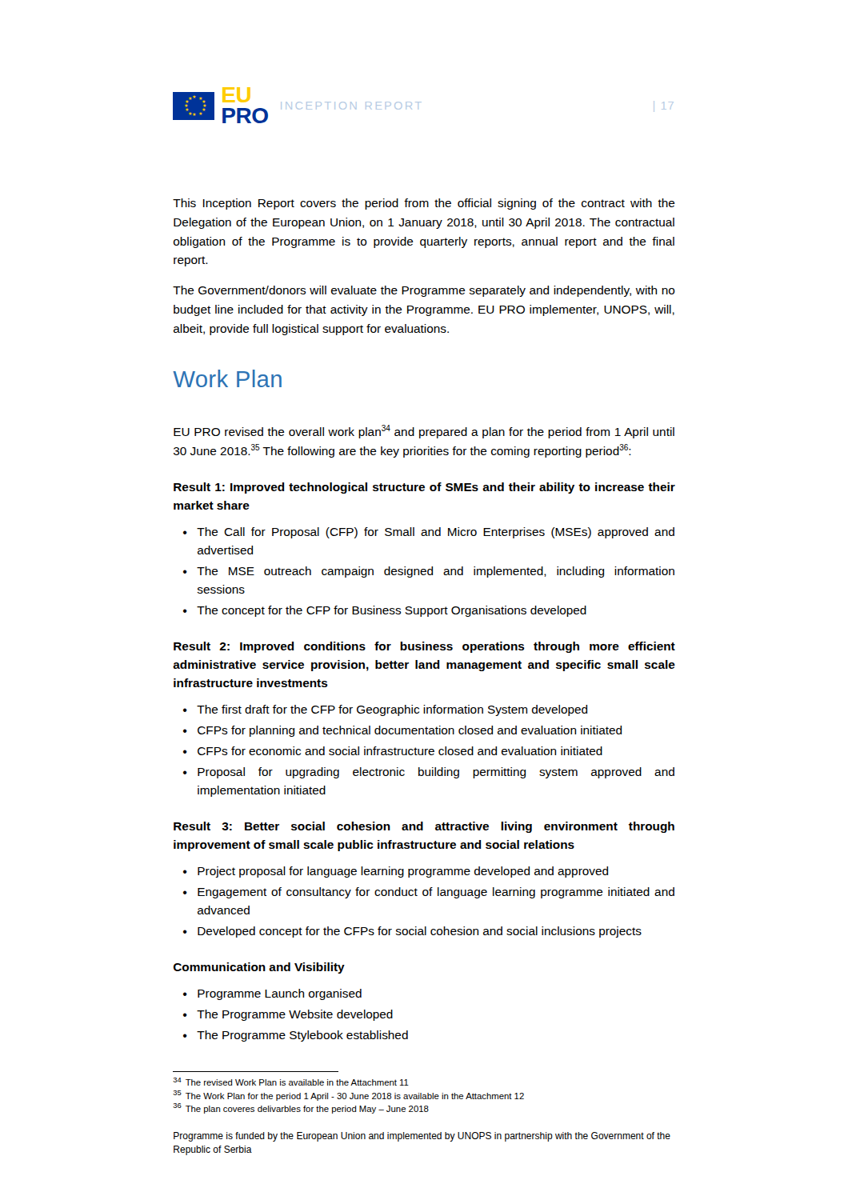★ ★ ★ ★ ★ ★ ★ ★ ★ ★ ★ ★
EU PRO
INCEPTION REPORT
| 17
This Inception Report covers the period from the official signing of the contract with the Delegation of the European Union, on 1 January 2018, until 30 April 2018. The contractual obligation of the Programme is to provide quarterly reports, annual report and the final report.
The Government/donors will evaluate the Programme separately and independently, with no budget line included for that activity in the Programme. EU PRO implementer, UNOPS, will, albeit, provide full logistical support for evaluations.
Work Plan
EU PRO revised the overall work plan34 and prepared a plan for the period from 1 April until 30 June 2018.35 The following are the key priorities for the coming reporting period36:
Result 1: Improved technological structure of SMEs and their ability to increase their market share
The Call for Proposal (CFP) for Small and Micro Enterprises (MSEs) approved and advertised
The MSE outreach campaign designed and implemented, including information sessions
The concept for the CFP for Business Support Organisations developed
Result 2: Improved conditions for business operations through more efficient administrative service provision, better land management and specific small scale infrastructure investments
The first draft for the CFP for Geographic information System developed
CFPs for planning and technical documentation closed and evaluation initiated
CFPs for economic and social infrastructure closed and evaluation initiated
Proposal for upgrading electronic building permitting system approved and implementation initiated
Result 3: Better social cohesion and attractive living environment through improvement of small scale public infrastructure and social relations
Project proposal for language learning programme developed and approved
Engagement of consultancy for conduct of language learning programme initiated and advanced
Developed concept for the CFPs for social cohesion and social inclusions projects
Communication and Visibility
Programme Launch organised
The Programme Website developed
The Programme Stylebook established
34 The revised Work Plan is available in the Attachment 11
35 The Work Plan for the period 1 April - 30 June 2018 is available in the Attachment 12
36 The plan coveres delivarbles for the period May – June 2018
Programme is funded by the European Union and implemented by UNOPS in partnership with the Government of the Republic of Serbia